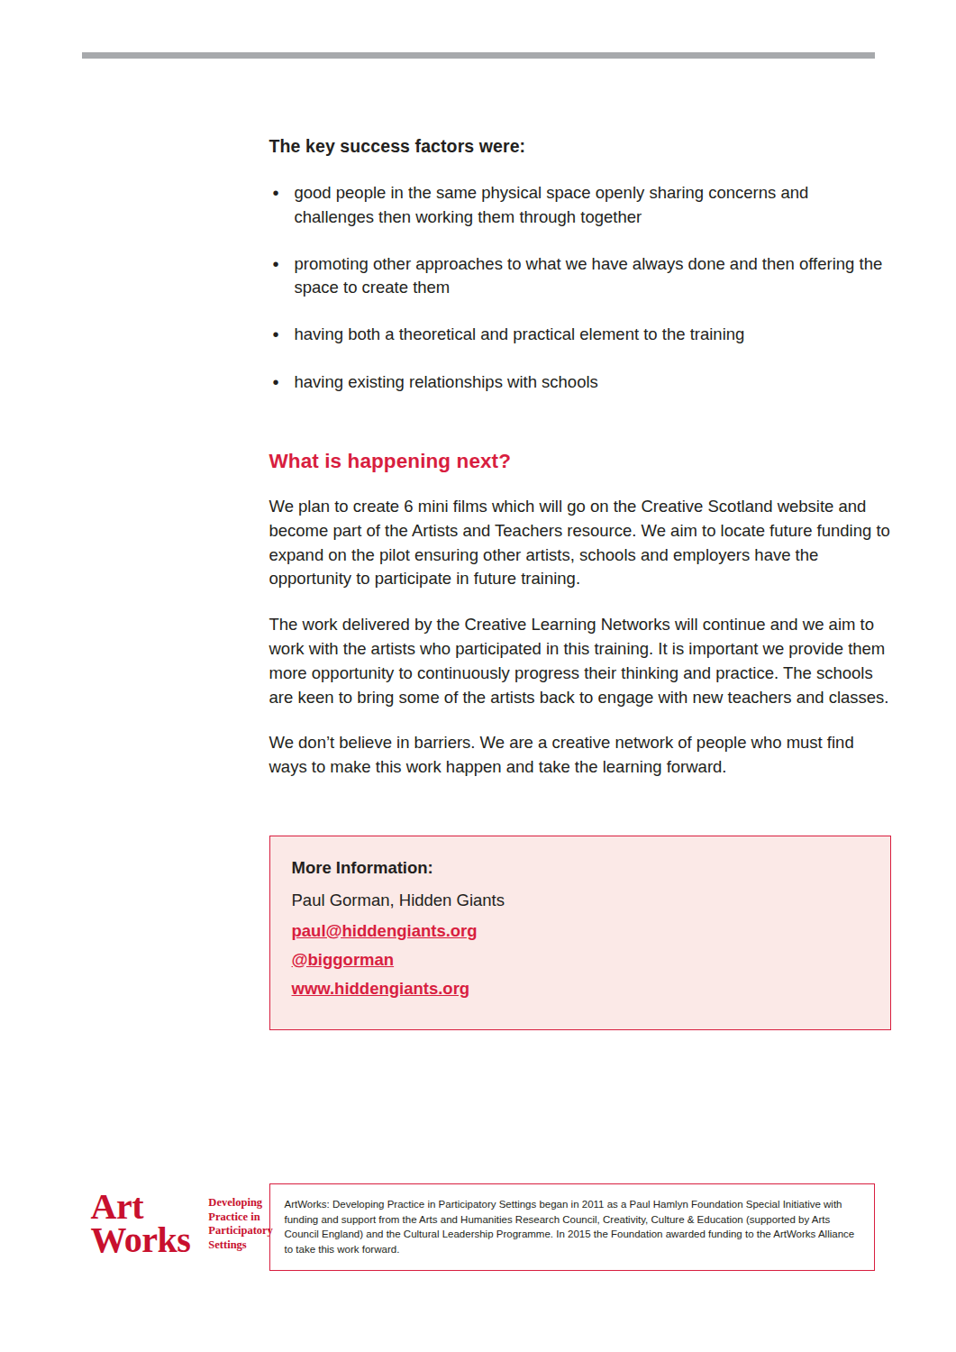The key success factors were:
good people in the same physical space openly sharing concerns and challenges then working them through together
promoting other approaches to what we have always done and then offering the space to create them
having both a theoretical and practical element to the training
having existing relationships with schools
What is happening next?
We plan to create 6 mini films which will go on the Creative Scotland website and become part of the Artists and Teachers resource. We aim to locate future funding to expand on the pilot ensuring other artists, schools and employers have the opportunity to participate in future training.
The work delivered by the Creative Learning Networks will continue and we aim to work with the artists who participated in this training. It is important we provide them more opportunity to continuously progress their thinking and practice. The schools are keen to bring some of the artists back to engage with new teachers and classes.
We don’t believe in barriers. We are a creative network of people who must find ways to make this work happen and take the learning forward.
More Information:
Paul Gorman, Hidden Giants
paul@hiddengiants.org
@biggorman
www.hiddengiants.org
Art Works
Developing
Practice in
Participatory
Settings
ArtWorks: Developing Practice in Participatory Settings began in 2011 as a Paul Hamlyn Foundation Special Initiative with funding and support from the Arts and Humanities Research Council, Creativity, Culture & Education (supported by Arts Council England) and the Cultural Leadership Programme. In 2015 the Foundation awarded funding to the ArtWorks Alliance to take this work forward.